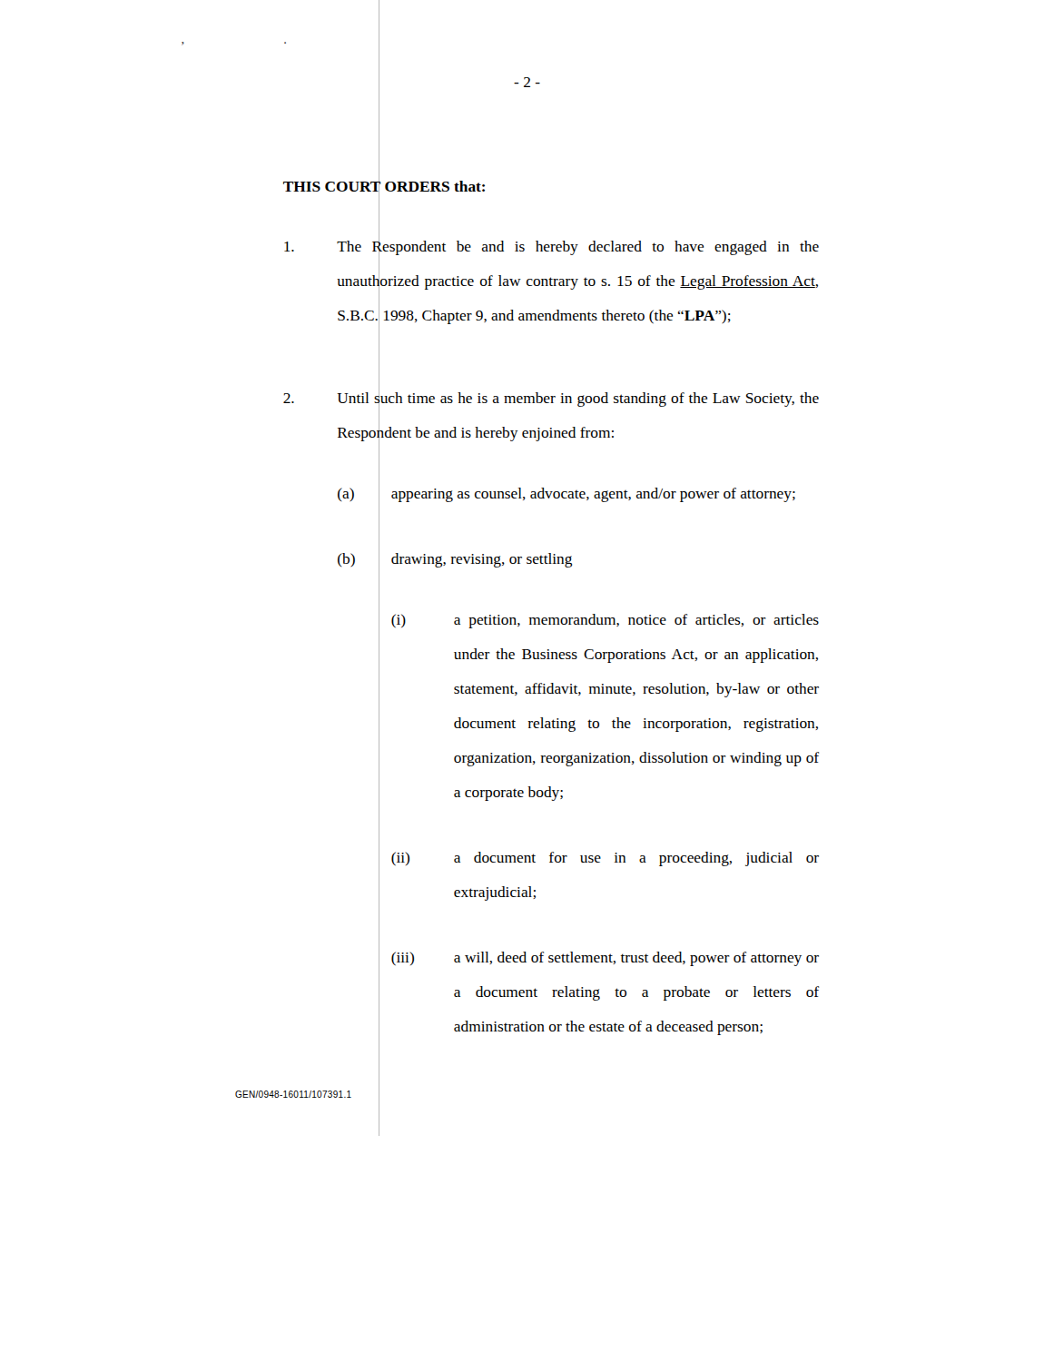, .
- 2 -
THIS COURT ORDERS that:
1. The Respondent be and is hereby declared to have engaged in the unauthorized practice of law contrary to s. 15 of the Legal Profession Act, S.B.C. 1998, Chapter 9, and amendments thereto (the “LPA”);
2. Until such time as he is a member in good standing of the Law Society, the Respondent be and is hereby enjoined from:
(a) appearing as counsel, advocate, agent, and/or power of attorney;
(b) drawing, revising, or settling
(i) a petition, memorandum, notice of articles, or articles under the Business Corporations Act, or an application, statement, affidavit, minute, resolution, by-law or other document relating to the incorporation, registration, organization, reorganization, dissolution or winding up of a corporate body;
(ii) a document for use in a proceeding, judicial or extrajudicial;
(iii) a will, deed of settlement, trust deed, power of attorney or a document relating to a probate or letters of administration or the estate of a deceased person;
GEN/0948-16011/107391.1